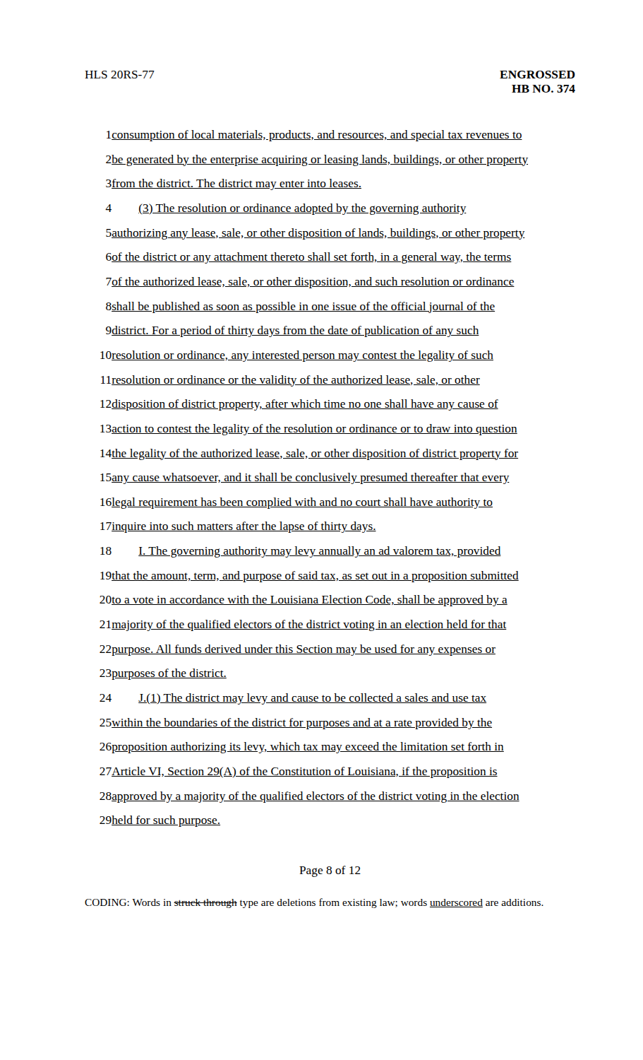HLS 20RS-77
ENGROSSED HB NO. 374
| 1 | consumption of local materials, products, and resources, and special tax revenues to |
| 2 | be generated by the enterprise acquiring or leasing lands, buildings, or other property |
| 3 | from the district. The district may enter into leases. |
| 4 | (3) The resolution or ordinance adopted by the governing authority |
| 5 | authorizing any lease, sale, or other disposition of lands, buildings, or other property |
| 6 | of the district or any attachment thereto shall set forth, in a general way, the terms |
| 7 | of the authorized lease, sale, or other disposition, and such resolution or ordinance |
| 8 | shall be published as soon as possible in one issue of the official journal of the |
| 9 | district. For a period of thirty days from the date of publication of any such |
| 10 | resolution or ordinance, any interested person may contest the legality of such |
| 11 | resolution or ordinance or the validity of the authorized lease, sale, or other |
| 12 | disposition of district property, after which time no one shall have any cause of |
| 13 | action to contest the legality of the resolution or ordinance or to draw into question |
| 14 | the legality of the authorized lease, sale, or other disposition of district property for |
| 15 | any cause whatsoever, and it shall be conclusively presumed thereafter that every |
| 16 | legal requirement has been complied with and no court shall have authority to |
| 17 | inquire into such matters after the lapse of thirty days. |
| 18 | I. The governing authority may levy annually an ad valorem tax, provided |
| 19 | that the amount, term, and purpose of said tax, as set out in a proposition submitted |
| 20 | to a vote in accordance with the Louisiana Election Code, shall be approved by a |
| 21 | majority of the qualified electors of the district voting in an election held for that |
| 22 | purpose. All funds derived under this Section may be used for any expenses or |
| 23 | purposes of the district. |
| 24 | J.(1) The district may levy and cause to be collected a sales and use tax |
| 25 | within the boundaries of the district for purposes and at a rate provided by the |
| 26 | proposition authorizing its levy, which tax may exceed the limitation set forth in |
| 27 | Article VI, Section 29(A) of the Constitution of Louisiana, if the proposition is |
| 28 | approved by a majority of the qualified electors of the district voting in the election |
| 29 | held for such purpose. |
Page 8 of 12
CODING: Words in struck through type are deletions from existing law; words underscored are additions.